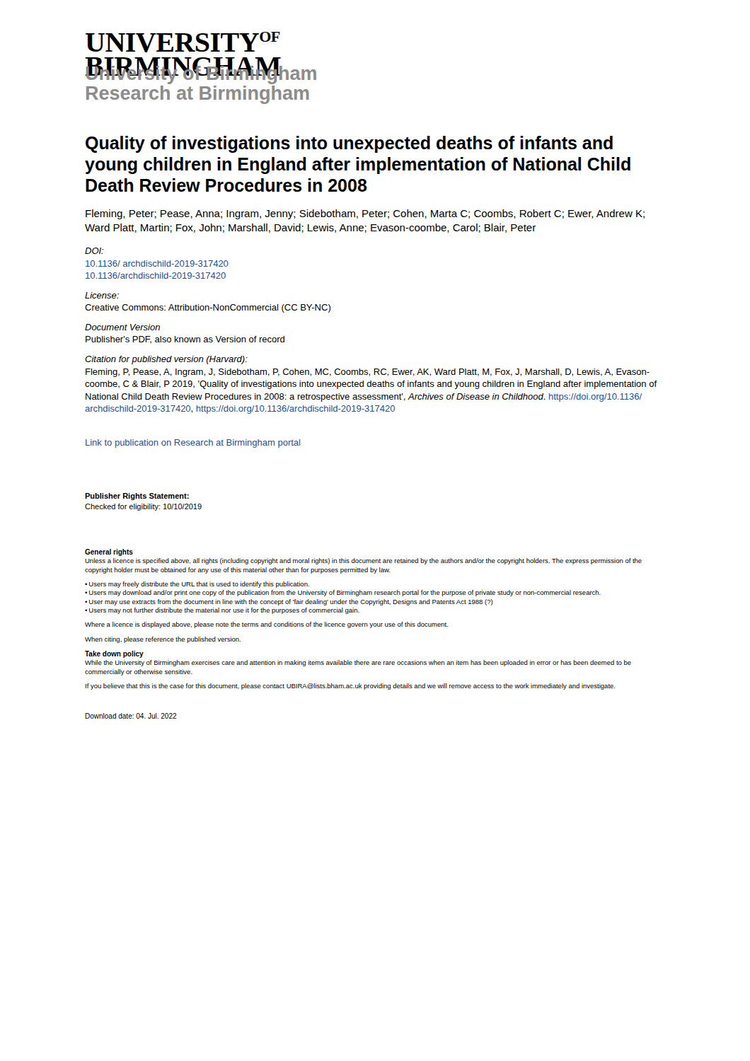UNIVERSITYOF
BIRMINGHAM
University of Birmingham
Research at Birmingham
Quality of investigations into unexpected deaths of infants and young children in England after implementation of National Child Death Review Procedures in 2008
Fleming, Peter; Pease, Anna; Ingram, Jenny; Sidebotham, Peter; Cohen, Marta C; Coombs, Robert C; Ewer, Andrew K; Ward Platt, Martin; Fox, John; Marshall, David; Lewis, Anne; Evason-coombe, Carol; Blair, Peter
DOI:
10.1136/ archdischild-2019-317420
10.1136/archdischild-2019-317420
License:
Creative Commons: Attribution-NonCommercial (CC BY-NC)
Document Version
Publisher's PDF, also known as Version of record
Citation for published version (Harvard):
Fleming, P, Pease, A, Ingram, J, Sidebotham, P, Cohen, MC, Coombs, RC, Ewer, AK, Ward Platt, M, Fox, J, Marshall, D, Lewis, A, Evason-coombe, C & Blair, P 2019, 'Quality of investigations into unexpected deaths of infants and young children in England after implementation of National Child Death Review Procedures in 2008: a retrospective assessment', Archives of Disease in Childhood. https://doi.org/10.1136/ archdischild-2019-317420, https://doi.org/10.1136/archdischild-2019-317420
Link to publication on Research at Birmingham portal
Publisher Rights Statement:
Checked for eligibility: 10/10/2019
General rights
Unless a licence is specified above, all rights (including copyright and moral rights) in this document are retained by the authors and/or the copyright holders. The express permission of the copyright holder must be obtained for any use of this material other than for purposes permitted by law.
Users may freely distribute the URL that is used to identify this publication.
Users may download and/or print one copy of the publication from the University of Birmingham research portal for the purpose of private study or non-commercial research.
User may use extracts from the document in line with the concept of 'fair dealing' under the Copyright, Designs and Patents Act 1988 (?)
Users may not further distribute the material nor use it for the purposes of commercial gain.
Where a licence is displayed above, please note the terms and conditions of the licence govern your use of this document.
When citing, please reference the published version.
Take down policy
While the University of Birmingham exercises care and attention in making items available there are rare occasions when an item has been uploaded in error or has been deemed to be commercially or otherwise sensitive.
If you believe that this is the case for this document, please contact UBIRA@lists.bham.ac.uk providing details and we will remove access to the work immediately and investigate.
Download date: 04. Jul. 2022